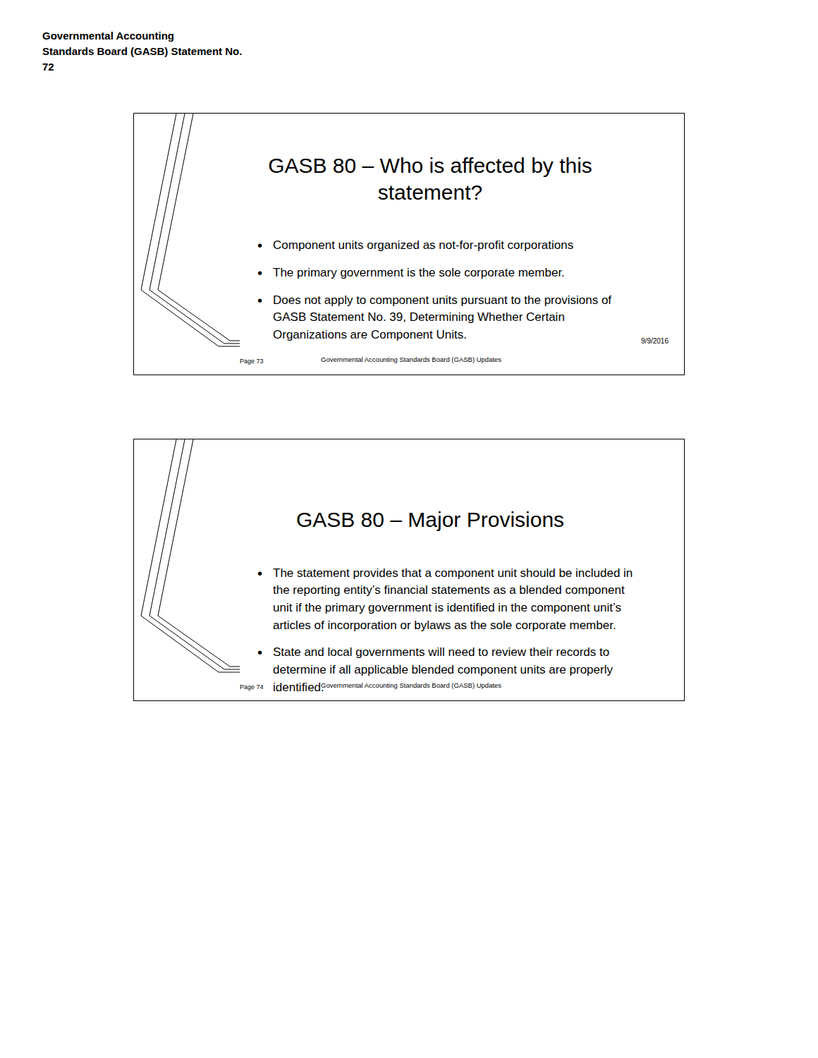Governmental Accounting
Standards Board (GASB) Statement No.
72
GASB 80 – Who is affected by this statement?
Component units organized as not-for-profit corporations
The primary government is the sole corporate member.
Does not apply to component units pursuant to the provisions of GASB Statement No. 39, Determining Whether Certain Organizations are Component Units.
9/9/2016
Page 73 Governmental Accounting Standards Board (GASB) Updates
GASB 80 – Major Provisions
The statement provides that a component unit should be included in the reporting entity’s financial statements as a blended component unit if the primary government is identified in the component unit’s articles of incorporation or bylaws as the sole corporate member.
State and local governments will need to review their records to determine if all applicable blended component units are properly identified.
Page 74 Governmental Accounting Standards Board (GASB) Updates